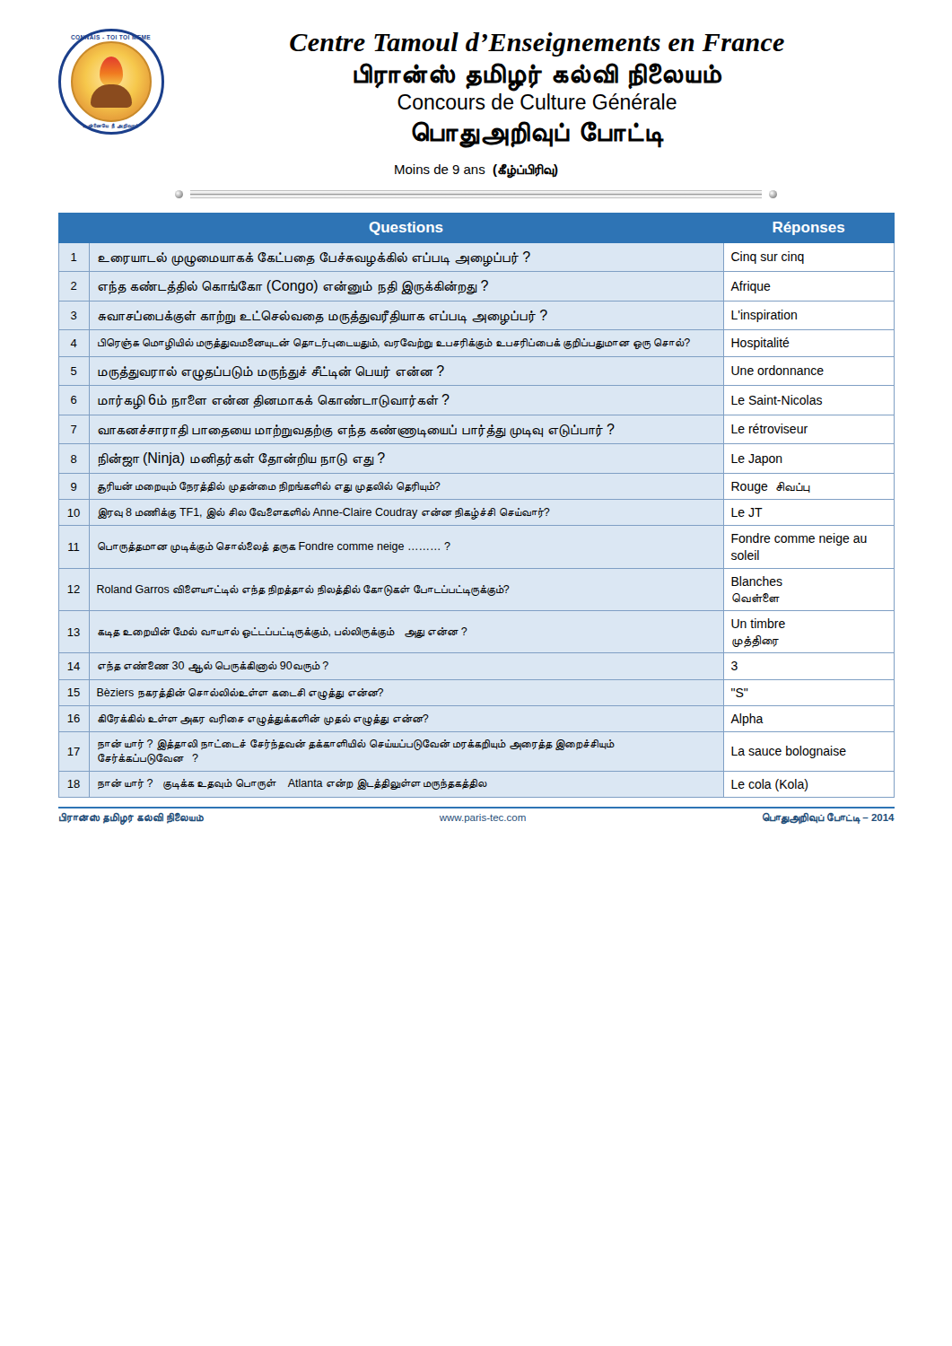CONNAIS - TOI TOI MEME
உன்னையே நீ அறிவாய்
Centre Tamoul d’Enseignements en France
பிரான்ஸ் தமிழர் கல்வி நிலையம்
Concours de Culture Générale
பொதுஅறிவுப் போட்டி
Moins de 9 ans (கீழ்ப்பிரிவு)
| | Questions | Réponses |
| --- | --- | --- |
| 1 | உரையாடல் முழுமையாகக் கேட்பதை பேச்சுவழக்கில் எப்படி அழைப்பர் ? | Cinq sur cinq |
| 2 | எந்த கண்டத்தில் கொங்கோ (Congo) என்னும் நதி இருக்கின்றது ? | Afrique |
| 3 | சுவாசப்பைக்குள் காற்று உட்செல்வதை மருத்துவரீதியாக எப்படி அழைப்பர் ? | L'inspiration |
| 4 | பிரெஞ்சு மொழியில் மருத்துவமனையுடன் தொடர்புடையதும், வரவேற்று உபசரிக்கும் உபசரிப்பைக் குறிப்பதுமான ஒரு சொல்? | Hospitalité |
| 5 | மருத்துவரால் எழுதப்படும் மருந்துச் சீட்டின் பெயர் என்ன ? | Une ordonnance |
| 6 | மார்கழி 6ம் நாளை என்ன தினமாகக் கொண்டாடுவார்கள் ? | Le Saint-Nicolas |
| 7 | வாகனச்சாராதி பாதையை மாற்றுவதற்கு எந்த கண்ணாடியைப் பார்த்து முடிவு எடுப்பார் ? | Le rétroviseur |
| 8 | நின்ஜா (Ninja) மனிதர்கள் தோன்றிய நாடு எது ? | Le Japon |
| 9 | சூரியன் மறையும் நேரத்தில் முதன்மை நிறங்களில் எது முதலில் தெரியும்? | Rouge சிவப்பு |
| 10 | இரவு 8 மணிக்கு TF1 , இல் சில வேளைகளில் Anne-Claire Coudray என்ன நிகழ்ச்சி செய்வார்? | Le JT |
| 11 | பொருத்தமான முடிக்கும் சொல்லைத் தருக Fondre comme neige ……… ? | Fondre comme neige au soleil |
| 12 | Roland Garros விளையாட்டில் எந்த நிறத்தால் நிலத்தில் கோடுகள் போடப்பட்டிருக்கும்? | Blanches வெள்ளை |
| 13 | கடித உறையின் மேல் வாயால் ஒட்டப்பட்டிருக்கும், பல்லிருக்கும் அது என்ன ? | Un timbre முத்திரை |
| 14 | எந்த எண்ணை 30 ஆல் பெருக்கினால் 90வரும் ? | 3 |
| 15 | Bèziers நகரத்தின் சொல்லில்உள்ள கடைசி எழுத்து என்ன? | "S" |
| 16 | கிரேக்கில் உள்ள அகர வரிசை எழுத்துக்களின் முதல் எழுத்து என்ன? | Alpha |
| 17 | நான் யார் ? இத்தாலி நாட்டைச் சேர்ந்தவன் தக்காளியில் செய்யப்படுவேன் மரக்கறியும் அரைத்த இறைச்சியும் சேர்க்கப்படுவேன ? | La sauce bolognaise |
| 18 | நான் யார் ? குடிக்க உதவும் பொருள் Atlanta என்ற இடத்திலுள்ள மருந்தகத்தில | Le cola (Kola) |
பிரான்ஸ் தமிழர் கல்வி நிலையம்
www.paris-tec.com
பொதுஅறிவுப் போட்டி – 2014